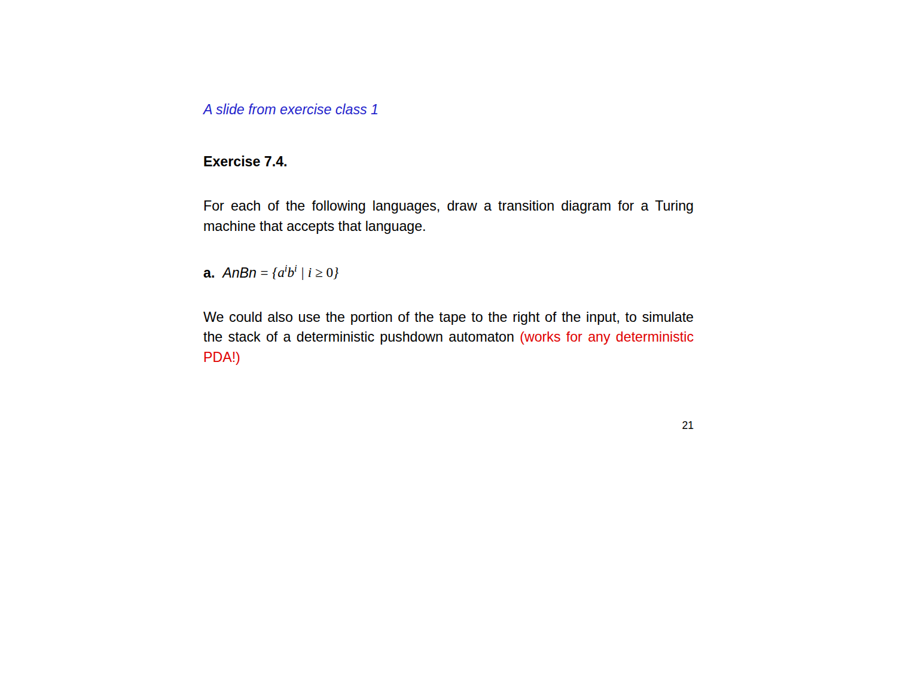A slide from exercise class 1
Exercise 7.4.
For each of the following languages, draw a transition diagram for a Turing machine that accepts that language.
a. AnBn = {aibi | i ≥ 0}
We could also use the portion of the tape to the right of the input, to simulate the stack of a deterministic pushdown automaton (works for any deterministic PDA!)
21